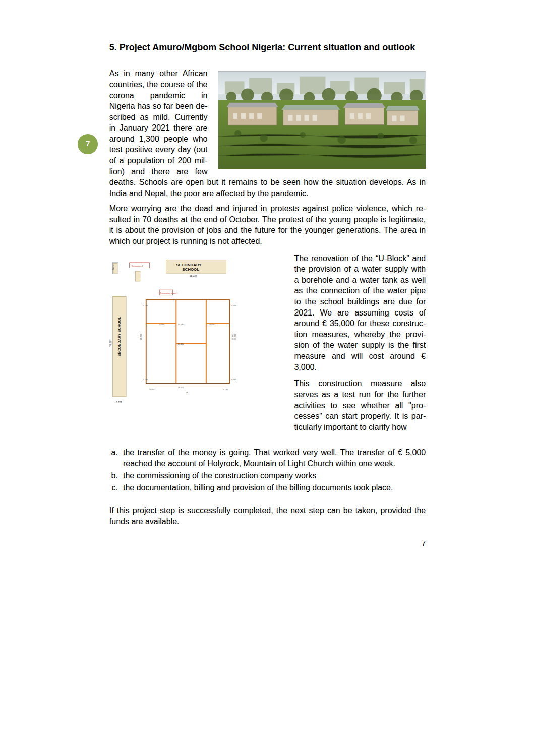5. Project Amuro/Mgbom School Nigeria: Current situation and outlook
7
As in many other African countries, the course of the corona pandemic in Nigeria has so far been described as mild. Currently in January 2021 there are around 1,300 people who test positive every day (out of a population of 200 million) and there are few deaths. Schools are open but it remains to be seen how the situation develops. As in India and Nepal, the poor are affected by the pandemic.
More worrying are the dead and injured in protests against police violence, which resulted in 70 deaths at the end of October. The protest of the young people is legitimate, it is about the provision of jobs and the future for the younger generations. The area in which our project is running is not affected.
The renovation of the “U-Block” and the provision of a water supply with a borehole and a water tank as well as the connection of the water pipe to the school buildings are due for 2021. We are assuming costs of around € 35,000 for these construction measures, whereby the provision of the water supply is the first measure and will cost around € 3,000.
This construction measure also serves as a test run for the further activities to see whether all "processes" can start properly. It is particularly important to clarify how
the transfer of the money is going. That worked very well. The transfer of € 5,000 reached the account of Holyrock, Mountain of Light Church within one week.
the commissioning of the construction company works
the documentation, billing and provision of the billing documents took place.
If this project step is successfully completed, the next step can be taken, provided the funds are available.
7